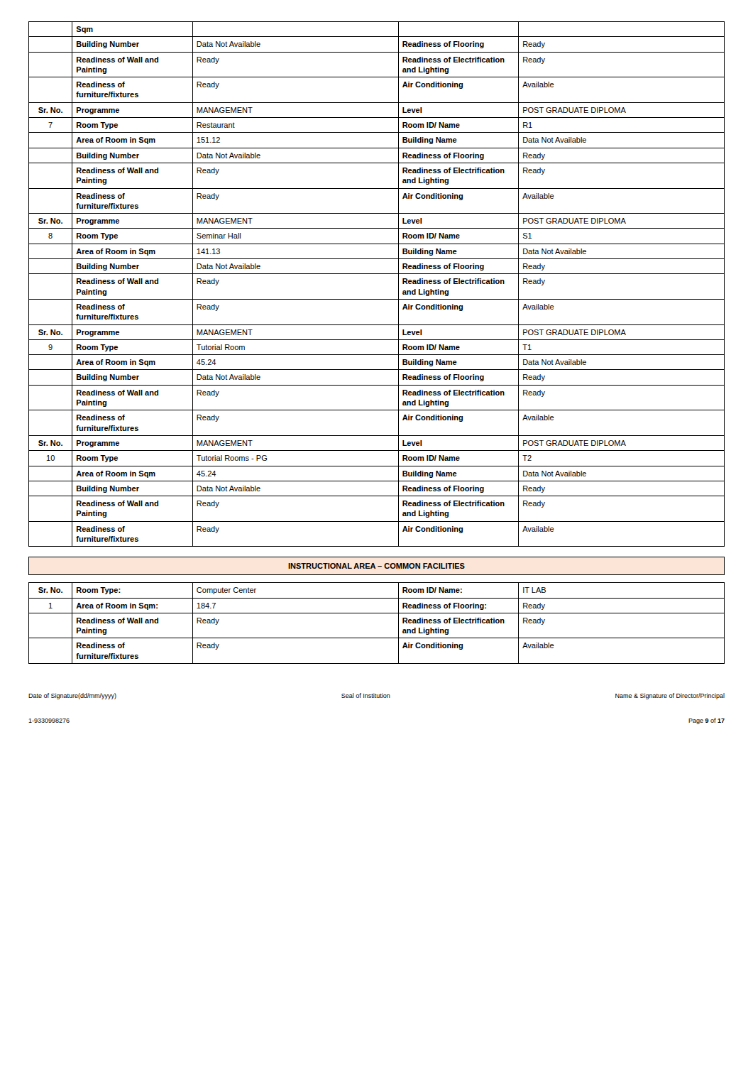| | Sqm | | | |
| | Building Number | Data Not Available | Readiness of Flooring | Ready |
| | Readiness of Wall and Painting | Ready | Readiness of Electrification and Lighting | Ready |
| | Readiness of furniture/fixtures | Ready | Air Conditioning | Available |
| Sr. No. | Programme | MANAGEMENT | Level | POST GRADUATE DIPLOMA |
| 7 | Room Type | Restaurant | Room ID/ Name | R1 |
| | Area of Room in Sqm | 151.12 | Building Name | Data Not Available |
| | Building Number | Data Not Available | Readiness of Flooring | Ready |
| | Readiness of Wall and Painting | Ready | Readiness of Electrification and Lighting | Ready |
| | Readiness of furniture/fixtures | Ready | Air Conditioning | Available |
| Sr. No. | Programme | MANAGEMENT | Level | POST GRADUATE DIPLOMA |
| 8 | Room Type | Seminar Hall | Room ID/ Name | S1 |
| | Area of Room in Sqm | 141.13 | Building Name | Data Not Available |
| | Building Number | Data Not Available | Readiness of Flooring | Ready |
| | Readiness of Wall and Painting | Ready | Readiness of Electrification and Lighting | Ready |
| | Readiness of furniture/fixtures | Ready | Air Conditioning | Available |
| Sr. No. | Programme | MANAGEMENT | Level | POST GRADUATE DIPLOMA |
| 9 | Room Type | Tutorial Room | Room ID/ Name | T1 |
| | Area of Room in Sqm | 45.24 | Building Name | Data Not Available |
| | Building Number | Data Not Available | Readiness of Flooring | Ready |
| | Readiness of Wall and Painting | Ready | Readiness of Electrification and Lighting | Ready |
| | Readiness of furniture/fixtures | Ready | Air Conditioning | Available |
| Sr. No. | Programme | MANAGEMENT | Level | POST GRADUATE DIPLOMA |
| 10 | Room Type | Tutorial Rooms - PG | Room ID/ Name | T2 |
| | Area of Room in Sqm | 45.24 | Building Name | Data Not Available |
| | Building Number | Data Not Available | Readiness of Flooring | Ready |
| | Readiness of Wall and Painting | Ready | Readiness of Electrification and Lighting | Ready |
| | Readiness of furniture/fixtures | Ready | Air Conditioning | Available |
INSTRUCTIONAL AREA – COMMON FACILITIES
| Sr. No. | Room Type: | Computer Center | Room ID/ Name: | IT LAB |
| 1 | Area of Room in Sqm: | 184.7 | Readiness of Flooring: | Ready |
| | Readiness of Wall and Painting | Ready | Readiness of Electrification and Lighting | Ready |
| | Readiness of furniture/fixtures | Ready | Air Conditioning | Available |
Date of Signature(dd/mm/yyyy) Seal of Institution Name & Signature of Director/Principal
1-9330998276 Page 9 of 17